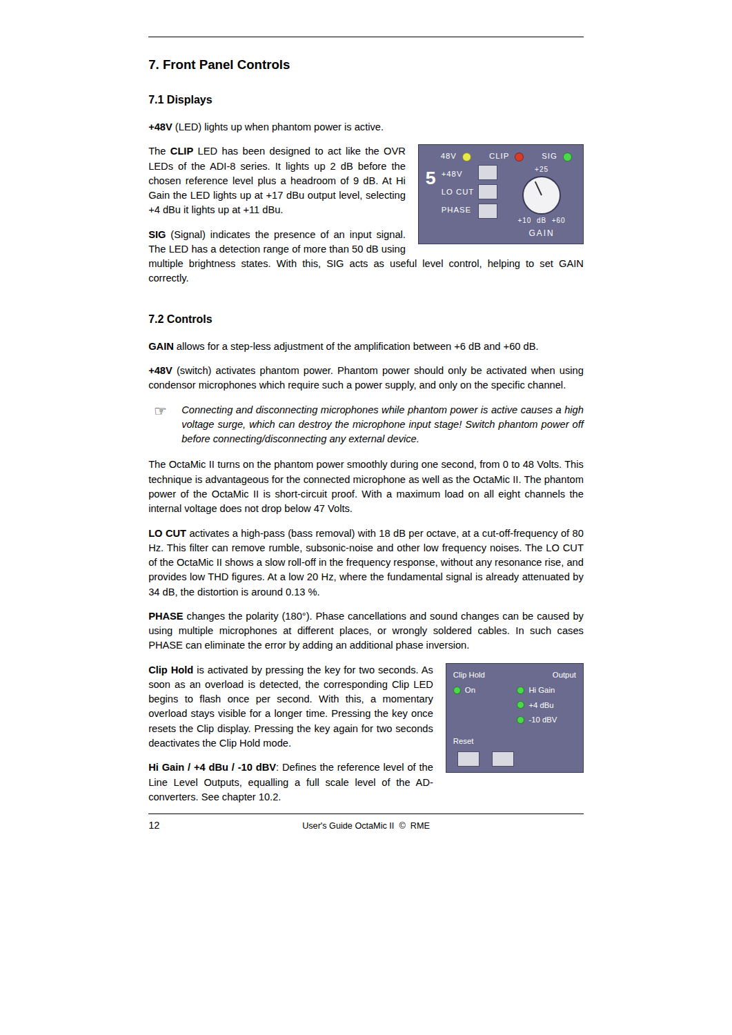7. Front Panel Controls
7.1 Displays
+48V (LED) lights up when phantom power is active.
48V CLIP SIG
5
+48V
LO CUT
PHASE
+25
+10 dB +60
GAIN
The CLIP LED has been designed to act like the OVR LEDs of the ADI-8 series. It lights up 2 dB before the chosen reference level plus a headroom of 9 dB. At Hi Gain the LED lights up at +17 dBu output level, selecting +4 dBu it lights up at +11 dBu.
SIG (Signal) indicates the presence of an input signal. The LED has a detection range of more than 50 dB using multiple brightness states. With this, SIG acts as useful level control, helping to set GAIN correctly.
7.2 Controls
GAIN allows for a step-less adjustment of the amplification between +6 dB and +60 dB.
+48V (switch) activates phantom power. Phantom power should only be activated when using condensor microphones which require such a power supply, and only on the specific channel.
☞
Connecting and disconnecting microphones while phantom power is active causes a high voltage surge, which can destroy the microphone input stage! Switch phantom power off before connecting/disconnecting any external device.
The OctaMic II turns on the phantom power smoothly during one second, from 0 to 48 Volts. This technique is advantageous for the connected microphone as well as the OctaMic II. The phantom power of the OctaMic II is short-circuit proof. With a maximum load on all eight channels the internal voltage does not drop below 47 Volts.
LO CUT activates a high-pass (bass removal) with 18 dB per octave, at a cut-off-frequency of 80 Hz. This filter can remove rumble, subsonic-noise and other low frequency noises. The LO CUT of the OctaMic II shows a slow roll-off in the frequency response, without any resonance rise, and provides low THD figures. At a low 20 Hz, where the fundamental signal is already attenuated by 34 dB, the distortion is around 0.13 %.
PHASE changes the polarity (180°). Phase cancellations and sound changes can be caused by using multiple microphones at different places, or wrongly soldered cables. In such cases PHASE can eliminate the error by adding an additional phase inversion.
Clip Hold Output
On
Hi Gain
+4 dBu
-10 dBV
Reset
Clip Hold is activated by pressing the key for two seconds. As soon as an overload is detected, the corresponding Clip LED begins to flash once per second. With this, a momentary overload stays visible for a longer time. Pressing the key once resets the Clip display. Pressing the key again for two seconds deactivates the Clip Hold mode.
Hi Gain / +4 dBu / -10 dBV: Defines the reference level of the Line Level Outputs, equalling a full scale level of the AD-converters. See chapter 10.2.
12
User's Guide OctaMic II © RME